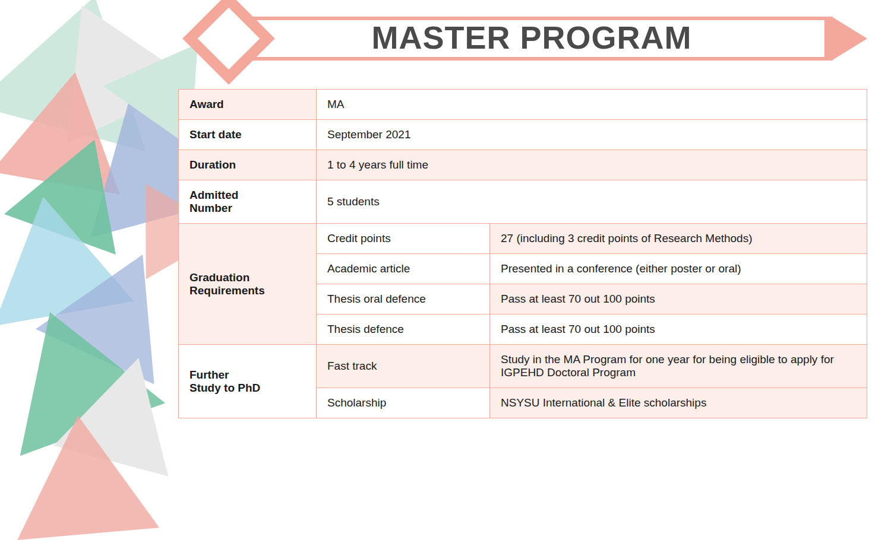MASTER PROGRAM
| Award | MA |
| Start date | September 2021 |
| Duration | 1 to 4 years full time |
| Admitted Number | 5 students |
| Graduation Requirements | Credit points | 27 (including 3 credit points of Research Methods) |
| Academic article | Presented in a conference (either poster or oral) |
| Thesis oral defence | Pass at least 70 out 100 points |
| Thesis defence | Pass at least 70 out 100 points |
| Further Study to PhD | Fast track | Study in the MA Program for one year for being eligible to apply for IGPEHD Doctoral Program |
| Scholarship | NSYSU International & Elite scholarships |